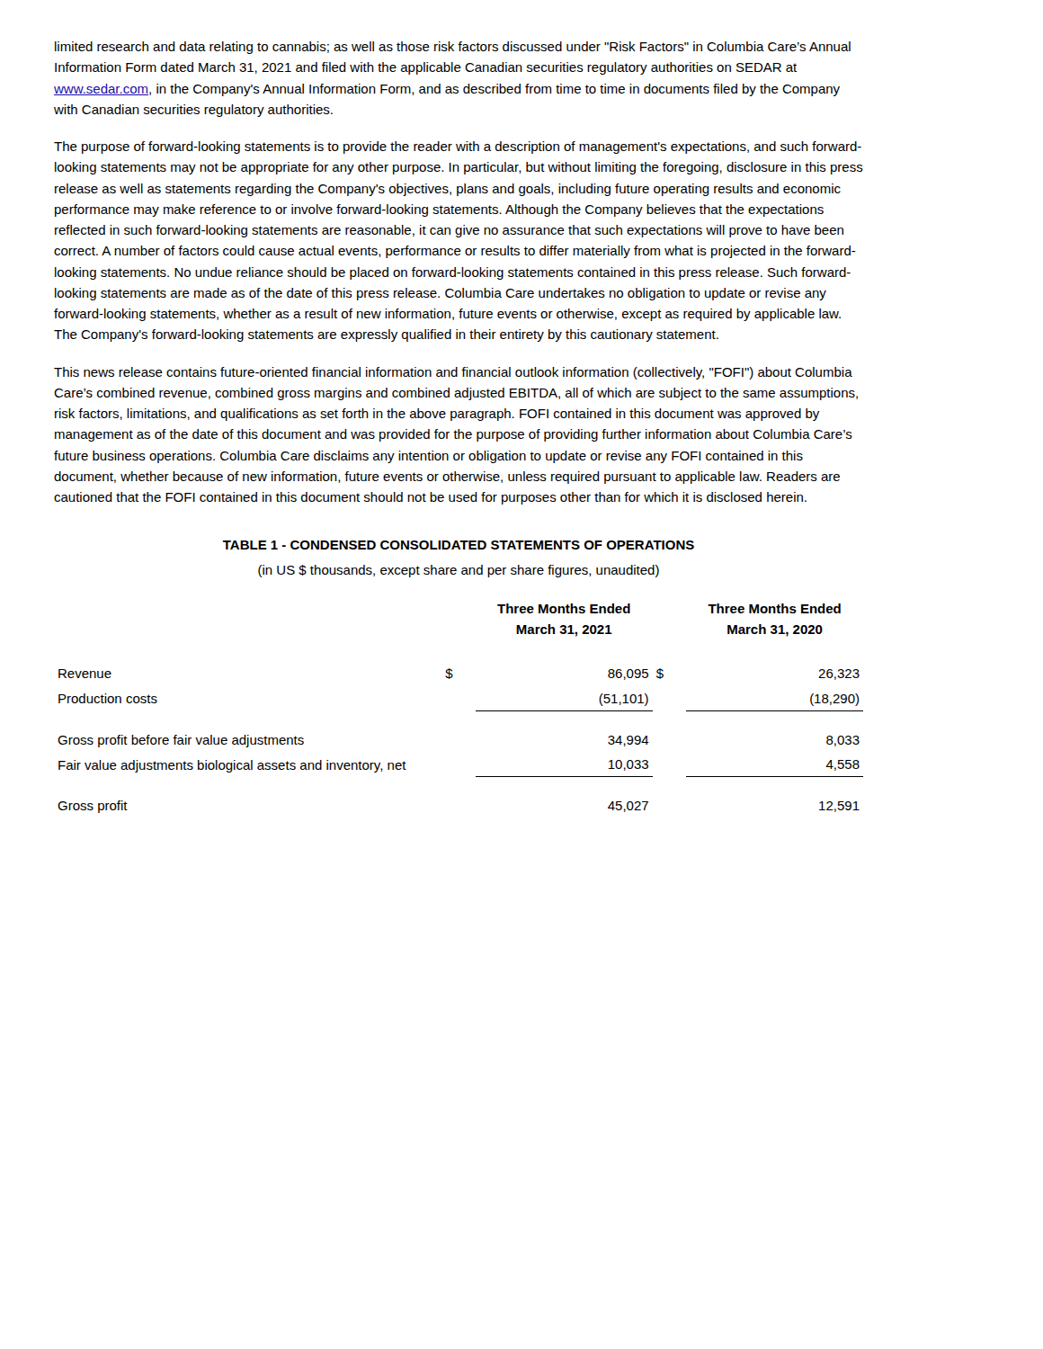limited research and data relating to cannabis; as well as those risk factors discussed under "Risk Factors" in Columbia Care’s Annual Information Form dated March 31, 2021 and filed with the applicable Canadian securities regulatory authorities on SEDAR at www.sedar.com, in the Company's Annual Information Form, and as described from time to time in documents filed by the Company with Canadian securities regulatory authorities.
The purpose of forward-looking statements is to provide the reader with a description of management's expectations, and such forward-looking statements may not be appropriate for any other purpose. In particular, but without limiting the foregoing, disclosure in this press release as well as statements regarding the Company's objectives, plans and goals, including future operating results and economic performance may make reference to or involve forward-looking statements. Although the Company believes that the expectations reflected in such forward-looking statements are reasonable, it can give no assurance that such expectations will prove to have been correct. A number of factors could cause actual events, performance or results to differ materially from what is projected in the forward-looking statements. No undue reliance should be placed on forward-looking statements contained in this press release. Such forward-looking statements are made as of the date of this press release. Columbia Care undertakes no obligation to update or revise any forward-looking statements, whether as a result of new information, future events or otherwise, except as required by applicable law. The Company's forward-looking statements are expressly qualified in their entirety by this cautionary statement.
This news release contains future-oriented financial information and financial outlook information (collectively, "FOFI") about Columbia Care’s combined revenue, combined gross margins and combined adjusted EBITDA, all of which are subject to the same assumptions, risk factors, limitations, and qualifications as set forth in the above paragraph. FOFI contained in this document was approved by management as of the date of this document and was provided for the purpose of providing further information about Columbia Care’s future business operations. Columbia Care disclaims any intention or obligation to update or revise any FOFI contained in this document, whether because of new information, future events or otherwise, unless required pursuant to applicable law. Readers are cautioned that the FOFI contained in this document should not be used for purposes other than for which it is disclosed herein.
TABLE 1 - CONDENSED CONSOLIDATED STATEMENTS OF OPERATIONS
(in US $ thousands, except share and per share figures, unaudited)
| | | Three Months Ended March 31, 2021 | | Three Months Ended March 31, 2020 |
| --- | --- | --- | --- | --- |
| Revenue | $ | 86,095 | $ | 26,323 |
| Production costs | | (51,101) | | (18,290) |
| Gross profit before fair value adjustments | | 34,994 | | 8,033 |
| Fair value adjustments biological assets and inventory, net | | 10,033 | | 4,558 |
| Gross profit | | 45,027 | | 12,591 |